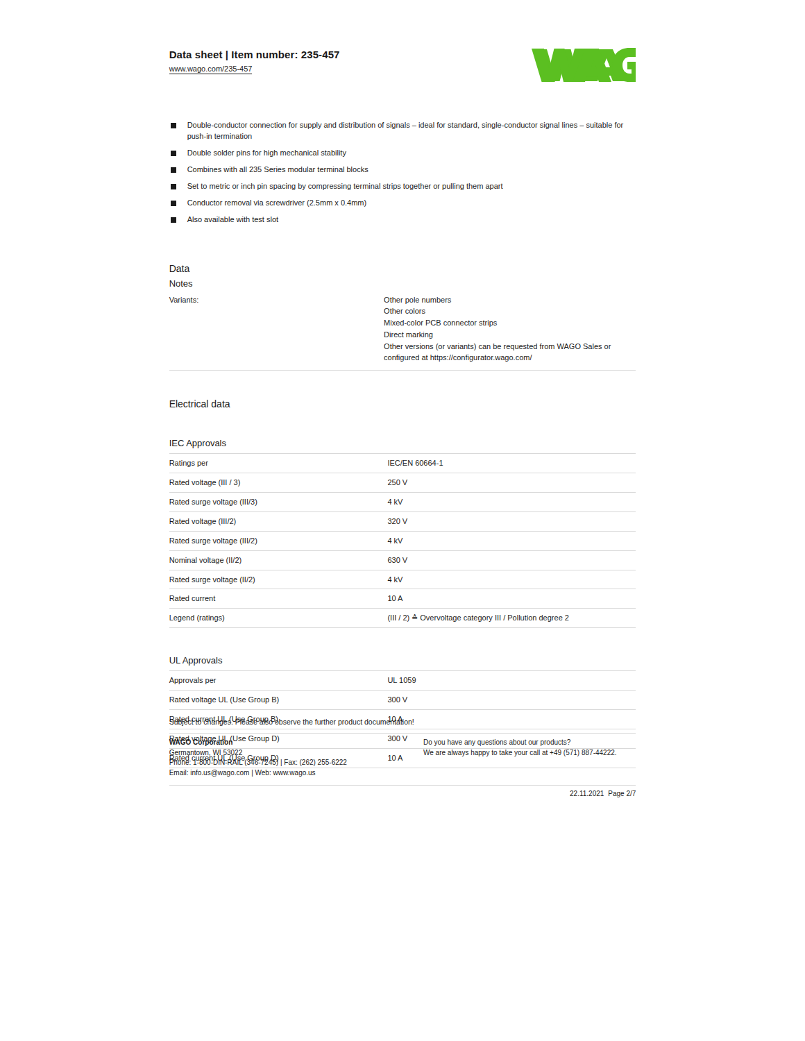Data sheet | Item number: 235-457
www.wago.com/235-457
WAGO
Double-conductor connection for supply and distribution of signals – ideal for standard, single-conductor signal lines – suitable for push-in termination
Double solder pins for high mechanical stability
Combines with all 235 Series modular terminal blocks
Set to metric or inch pin spacing by compressing terminal strips together or pulling them apart
Conductor removal via screwdriver (2.5mm x 0.4mm)
Also available with test slot
Data
Notes
| Variants: | Other pole numbers Other colors Mixed-color PCB connector strips Direct marking Other versions (or variants) can be requested from WAGO Sales or configured at https://configurator.wago.com/ |
Electrical data
IEC Approvals
| Ratings per | IEC/EN 60664-1 |
| Rated voltage (III / 3) | 250 V |
| Rated surge voltage (III/3) | 4 kV |
| Rated voltage (III/2) | 320 V |
| Rated surge voltage (III/2) | 4 kV |
| Nominal voltage (II/2) | 630 V |
| Rated surge voltage (II/2) | 4 kV |
| Rated current | 10 A |
| Legend (ratings) | (III / 2) ≙ Overvoltage category III / Pollution degree 2 |
UL Approvals
| Approvals per | UL 1059 |
| Rated voltage UL (Use Group B) | 300 V |
| Rated current UL (Use Group B) | 10 A |
| Rated voltage UL (Use Group D) | 300 V |
| Rated current UL (Use Group D) | 10 A |
Subject to changes. Please also observe the further product documentation!
WAGO Corporation
Germantown, WI 53022
Phone: 1-800-DIN-RAIL (346-7245) | Fax: (262) 255-6222
Email: info.us@wago.com | Web: www.wago.us
Do you have any questions about our products?
We are always happy to take your call at +49 (571) 887-44222.
22.11.2021 Page 2/7